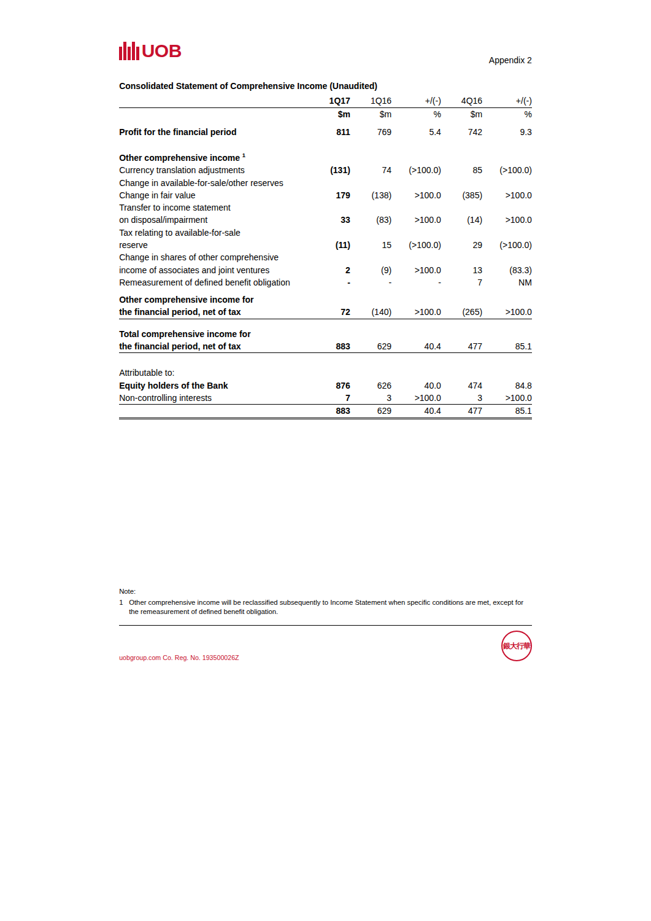UOB
Appendix 2
Consolidated Statement of Comprehensive Income (Unaudited)
| | 1Q17 | 1Q16 | +/(-) | 4Q16 | +/(-) |
| | $m | $m | % | $m | % |
| Profit for the financial period | 811 | 769 | 5.4 | 742 | 9.3 |
| Other comprehensive income 1 | | | | | |
| Currency translation adjustments | (131) | 74 | (>100.0) | 85 | (>100.0) |
| Change in available-for-sale/other reserves | | | | | |
| Change in fair value | 179 | (138) | >100.0 | (385) | >100.0 |
| Transfer to income statement | | | | | |
| on disposal/impairment | 33 | (83) | >100.0 | (14) | >100.0 |
| Tax relating to available-for-sale | | | | | |
| reserve | (11) | 15 | (>100.0) | 29 | (>100.0) |
| Change in shares of other comprehensive | | | | | |
| income of associates and joint ventures | 2 | (9) | >100.0 | 13 | (83.3) |
| Remeasurement of defined benefit obligation | - | - | - | 7 | NM |
| Other comprehensive income for | | | | | |
| the financial period, net of tax | 72 | (140) | >100.0 | (265) | >100.0 |
| Total comprehensive income for | | | | | |
| the financial period, net of tax | 883 | 629 | 40.4 | 477 | 85.1 |
| Attributable to: | | | | | |
| Equity holders of the Bank | 876 | 626 | 40.0 | 474 | 84.8 |
| Non-controlling interests | 7 | 3 | >100.0 | 3 | >100.0 |
| | 883 | 629 | 40.4 | 477 | 85.1 |
Note:
1
Other comprehensive income will be reclassified subsequently to Income Statement when specific conditions are met, except for the remeasurement of defined benefit obligation.
uobgroup.com Co. Reg. No. 193500026Z
銀大 行華